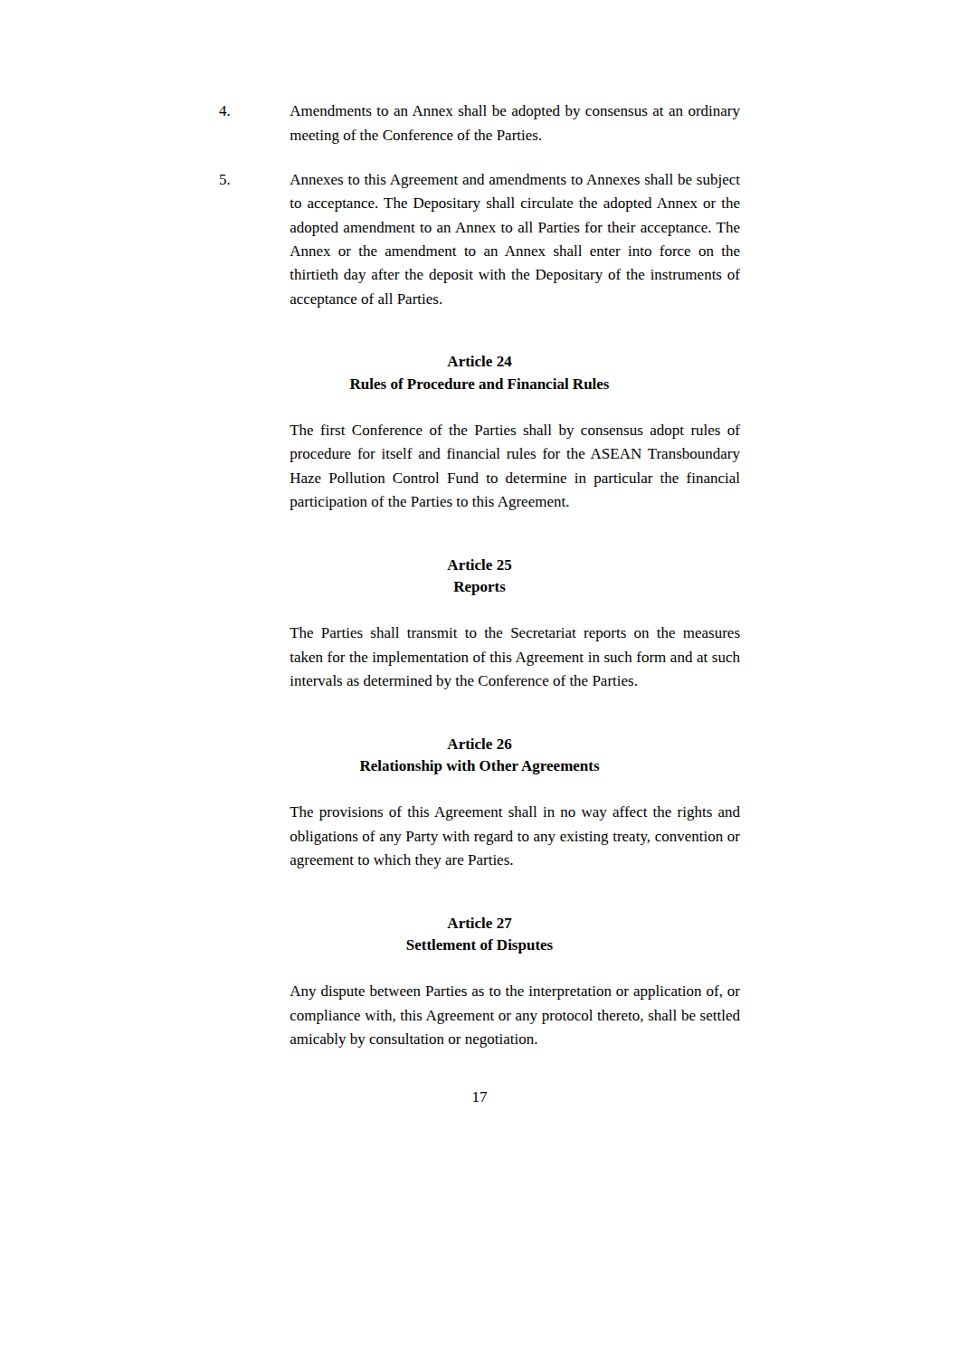4. Amendments to an Annex shall be adopted by consensus at an ordinary meeting of the Conference of the Parties.
5. Annexes to this Agreement and amendments to Annexes shall be subject to acceptance. The Depositary shall circulate the adopted Annex or the adopted amendment to an Annex to all Parties for their acceptance. The Annex or the amendment to an Annex shall enter into force on the thirtieth day after the deposit with the Depositary of the instruments of acceptance of all Parties.
Article 24 Rules of Procedure and Financial Rules
The first Conference of the Parties shall by consensus adopt rules of procedure for itself and financial rules for the ASEAN Transboundary Haze Pollution Control Fund to determine in particular the financial participation of the Parties to this Agreement.
Article 25 Reports
The Parties shall transmit to the Secretariat reports on the measures taken for the implementation of this Agreement in such form and at such intervals as determined by the Conference of the Parties.
Article 26 Relationship with Other Agreements
The provisions of this Agreement shall in no way affect the rights and obligations of any Party with regard to any existing treaty, convention or agreement to which they are Parties.
Article 27 Settlement of Disputes
Any dispute between Parties as to the interpretation or application of, or compliance with, this Agreement or any protocol thereto, shall be settled amicably by consultation or negotiation.
17